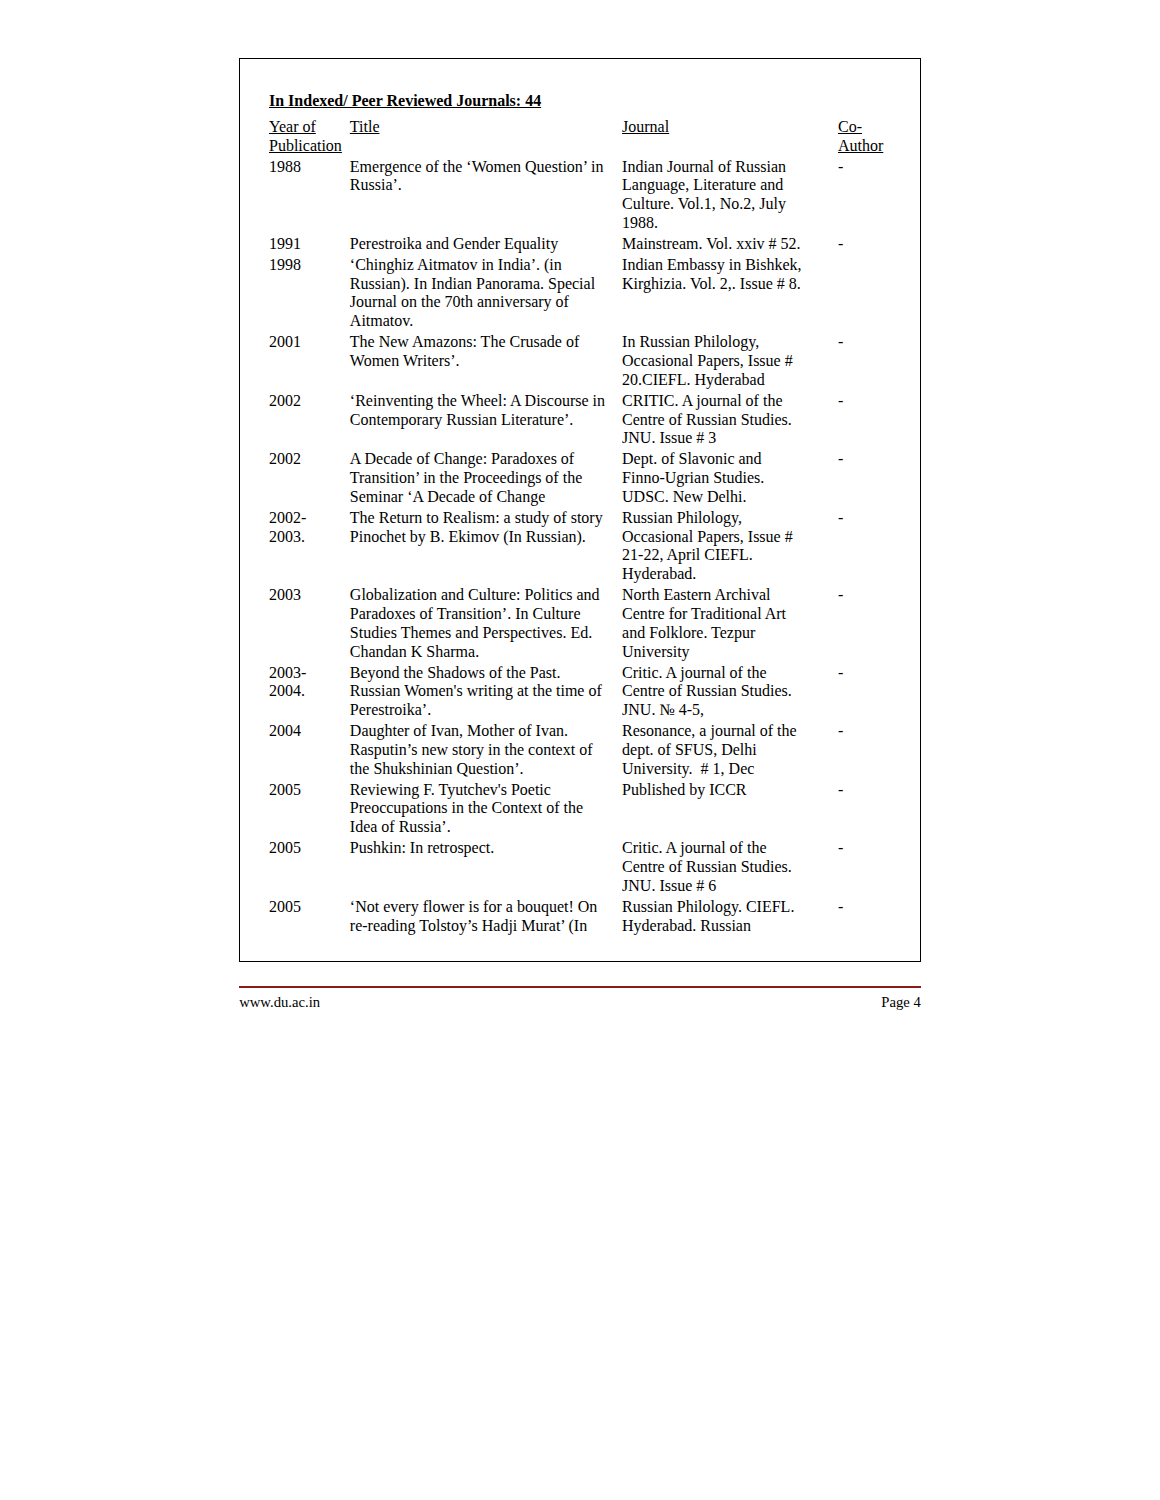In Indexed/ Peer Reviewed Journals: 44
| Year of Publication | Title | Journal | Co-Author |
| --- | --- | --- | --- |
| 1988 | Emergence of the ‘Women Question’ in Russia’. | Indian Journal of Russian Language, Literature and Culture. Vol.1, No.2, July 1988. | - |
| 1991 | Perestroika and Gender Equality | Mainstream. Vol. xxiv # 52. | - |
| 1998 | ‘Chinghiz Aitmatov in India’. (in Russian). In Indian Panorama. Special Journal on the 70th anniversary of Aitmatov. | Indian Embassy in Bishkek, Kirghizia. Vol. 2,. Issue # 8. | |
| 2001 | The New Amazons: The Crusade of Women Writers’. | In Russian Philology, Occasional Papers, Issue # 20.CIEFL. Hyderabad | - |
| 2002 | ‘Reinventing the Wheel: A Discourse in Contemporary Russian Literature’. | CRITIC. A journal of the Centre of Russian Studies. JNU. Issue # 3 | - |
| 2002 | A Decade of Change: Paradoxes of Transition’ in the Proceedings of the Seminar ‘A Decade of Change | Dept. of Slavonic and Finno-Ugrian Studies. UDSC. New Delhi. | - |
| 2002-2003. | The Return to Realism: a study of story Pinochet by B. Ekimov (In Russian). | Russian Philology, Occasional Papers, Issue # 21-22, April CIEFL. Hyderabad. | - |
| 2003 | Globalization and Culture: Politics and Paradoxes of Transition’. In Culture Studies Themes and Perspectives. Ed. Chandan K Sharma. | North Eastern Archival Centre for Traditional Art and Folklore. Tezpur University | - |
| 2003-2004. | Beyond the Shadows of the Past. Russian Women's writing at the time of Perestroika’. | Critic. A journal of the Centre of Russian Studies. JNU. № 4-5, | - |
| 2004 | Daughter of Ivan, Mother of Ivan. Rasputin’s new story in the context of the Shukshinian Question’. | Resonance, a journal of the dept. of SFUS, Delhi University. # 1, Dec | - |
| 2005 | Reviewing F. Tyutchev's Poetic Preoccupations in the Context of the Idea of Russia’. | Published by ICCR | - |
| 2005 | Pushkin: In retrospect. | Critic. A journal of the Centre of Russian Studies. JNU. Issue # 6 | - |
| 2005 | ‘Not every flower is for a bouquet! On re-reading Tolstoy’s Hadji Murat’ (In | Russian Philology. CIEFL. Hyderabad. Russian | - |
www.du.ac.in
Page 4